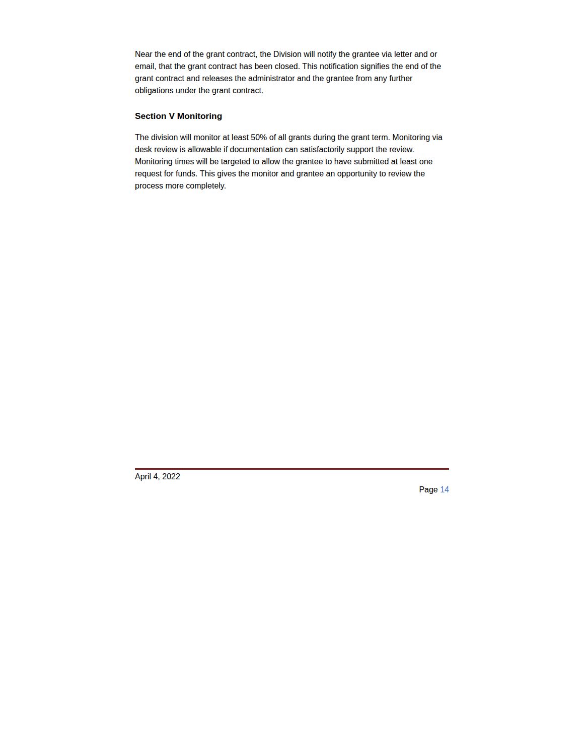Near the end of the grant contract, the Division will notify the grantee via letter and or email, that the grant contract has been closed. This notification signifies the end of the grant contract and releases the administrator and the grantee from any further obligations under the grant contract.
Section V Monitoring
The division will monitor at least 50% of all grants during the grant term. Monitoring via desk review is allowable if documentation can satisfactorily support the review. Monitoring times will be targeted to allow the grantee to have submitted at least one request for funds. This gives the monitor and grantee an opportunity to review the process more completely.
April 4, 2022
Page 14